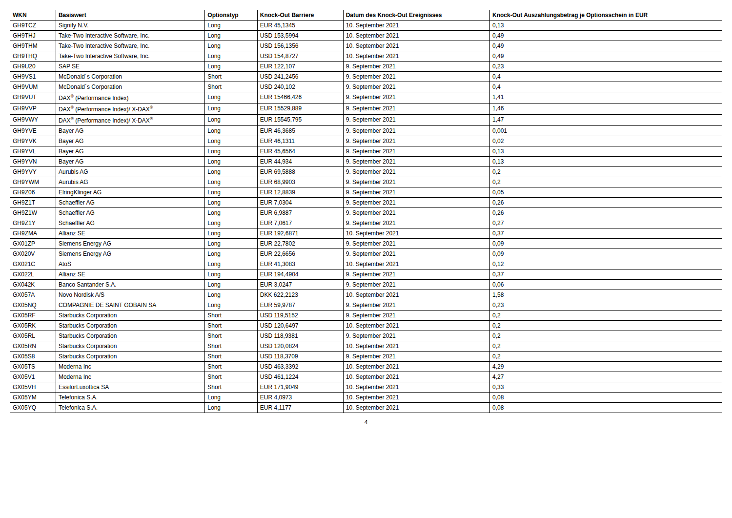| WKN | Basiswert | Optionstyp | Knock-Out Barriere | Datum des Knock-Out Ereignisses | Knock-Out Auszahlungsbetrag je Optionsschein in EUR |
| --- | --- | --- | --- | --- | --- |
| GH9TCZ | Signify N.V. | Long | EUR 45,1345 | 10. September 2021 | 0,13 |
| GH9THJ | Take-Two Interactive Software, Inc. | Long | USD 153,5994 | 10. September 2021 | 0,49 |
| GH9THM | Take-Two Interactive Software, Inc. | Long | USD 156,1356 | 10. September 2021 | 0,49 |
| GH9THQ | Take-Two Interactive Software, Inc. | Long | USD 154,8727 | 10. September 2021 | 0,49 |
| GH9U20 | SAP SE | Long | EUR 122,107 | 9. September 2021 | 0,23 |
| GH9VS1 | McDonald´s Corporation | Short | USD 241,2456 | 9. September 2021 | 0,4 |
| GH9VUM | McDonald´s Corporation | Short | USD 240,102 | 9. September 2021 | 0,4 |
| GH9VUT | DAX ® (Performance Index) | Long | EUR 15466,426 | 9. September 2021 | 1,41 |
| GH9VVP | DAX ® (Performance Index)/ X-DAX ® | Long | EUR 15529,889 | 9. September 2021 | 1,46 |
| GH9VWY | DAX ® (Performance Index)/ X-DAX ® | Long | EUR 15545,795 | 9. September 2021 | 1,47 |
| GH9YVE | Bayer AG | Long | EUR 46,3685 | 9. September 2021 | 0,001 |
| GH9YVK | Bayer AG | Long | EUR 46,1311 | 9. September 2021 | 0,02 |
| GH9YVL | Bayer AG | Long | EUR 45,6564 | 9. September 2021 | 0,13 |
| GH9YVN | Bayer AG | Long | EUR 44,934 | 9. September 2021 | 0,13 |
| GH9YVY | Aurubis AG | Long | EUR 69,5888 | 9. September 2021 | 0,2 |
| GH9YWM | Aurubis AG | Long | EUR 68,9903 | 9. September 2021 | 0,2 |
| GH9Z06 | ElringKlinger AG | Long | EUR 12,8839 | 9. September 2021 | 0,05 |
| GH9Z1T | Schaeffler AG | Long | EUR 7,0304 | 9. September 2021 | 0,26 |
| GH9Z1W | Schaeffler AG | Long | EUR 6,9887 | 9. September 2021 | 0,26 |
| GH9Z1Y | Schaeffler AG | Long | EUR 7,0617 | 9. September 2021 | 0,27 |
| GH9ZMA | Allianz SE | Long | EUR 192,6871 | 10. September 2021 | 0,37 |
| GX01ZP | Siemens Energy AG | Long | EUR 22,7802 | 9. September 2021 | 0,09 |
| GX020V | Siemens Energy AG | Long | EUR 22,6656 | 9. September 2021 | 0,09 |
| GX021C | AtoS | Long | EUR 41,3083 | 10. September 2021 | 0,12 |
| GX022L | Allianz SE | Long | EUR 194,4904 | 9. September 2021 | 0,37 |
| GX042K | Banco Santander S.A. | Long | EUR 3,0247 | 9. September 2021 | 0,06 |
| GX057A | Novo Nordisk A/S | Long | DKK 622,2123 | 10. September 2021 | 1,58 |
| GX05NQ | COMPAGNIE DE SAINT GOBAIN SA | Long | EUR 59,9787 | 9. September 2021 | 0,23 |
| GX05RF | Starbucks Corporation | Short | USD 119,5152 | 9. September 2021 | 0,2 |
| GX05RK | Starbucks Corporation | Short | USD 120,6497 | 10. September 2021 | 0,2 |
| GX05RL | Starbucks Corporation | Short | USD 118,9381 | 9. September 2021 | 0,2 |
| GX05RN | Starbucks Corporation | Short | USD 120,0824 | 10. September 2021 | 0,2 |
| GX05S8 | Starbucks Corporation | Short | USD 118,3709 | 9. September 2021 | 0,2 |
| GX05TS | Moderna Inc | Short | USD 463,3392 | 10. September 2021 | 4,29 |
| GX05V1 | Moderna Inc | Short | USD 461,1224 | 10. September 2021 | 4,27 |
| GX05VH | EssilorLuxottica SA | Short | EUR 171,9049 | 10. September 2021 | 0,33 |
| GX05YM | Telefonica S.A. | Long | EUR 4,0973 | 10. September 2021 | 0,08 |
| GX05YQ | Telefonica S.A. | Long | EUR 4,1177 | 10. September 2021 | 0,08 |
4